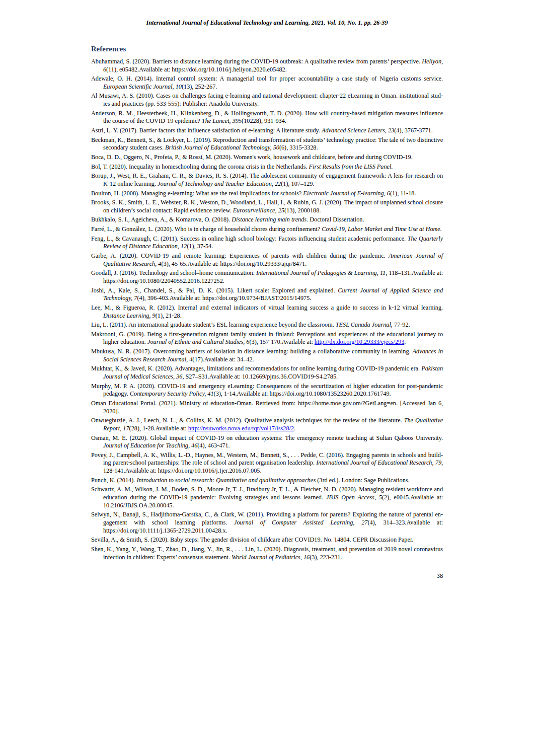International Journal of Educational Technology and Learning, 2021, Vol. 10, No. 1, pp. 26-39
References
Abuhammad, S. (2020). Barriers to distance learning during the COVID-19 outbreak: A qualitative review from parents’ perspective. Heliyon, 6(11), e05482.Available at: https://doi.org/10.1016/j.heliyon.2020.e05482.
Adewale, O. H. (2014). Internal control system: A managerial tool for proper accountability a case study of Nigeria customs service. European Scientific Journal, 10(13), 252-267.
Al Musawi, A. S. (2010). Cases on challenges facing e-learning and national development: chapter-22 eLearning in Oman. institutional studies and practices (pp. 533-555): Publisher: Anadolu University.
Anderson, R. M., Heesterbeek, H., Klinkenberg, D., & Hollingsworth, T. D. (2020). How will country-based mitigation measures influence the course of the COVID-19 epidemic? The Lancet, 395(10228), 931-934.
Astri, L. Y. (2017). Barrier factors that influence satisfaction of e-learning: A literature study. Advanced Science Letters, 23(4), 3767-3771.
Beckman, K., Bennett, S., & Lockyer, L. (2019). Reproduction and transformation of students’ technology practice: The tale of two distinctive secondary student cases. British Journal of Educational Technology, 50(6), 3315-3328.
Boca, D. D., Oggero, N., Profeta, P., & Rossi, M. (2020). Women's work, housework and childcare, before and during COVID-19.
Bol, T. (2020). Inequality in homeschooling during the corona crisis in the Netherlands. First Results from the LISS Panel.
Borup, J., West, R. E., Graham, C. R., & Davies, R. S. (2014). The adolescent community of engagement framework: A lens for research on K-12 online learning. Journal of Technology and Teacher Education, 22(1), 107–129.
Boulton, H. (2008). Managing e-learning: What are the real implications for schools? Electronic Journal of E-learning, 6(1), 11-18.
Brooks, S. K., Smith, L. E., Webster, R. K., Weston, D., Woodland, L., Hall, I., & Rubin, G. J. (2020). The impact of unplanned school closure on children’s social contact: Rapid evidence review. Eurosurveillance, 25(13), 2000188.
Bukhkalo, S. I., Ageicheva, A., & Komarova, O. (2018). Distance learning main trends. Doctoral Dissertation.
Farré, L., & González, L. (2020). Who is in charge of household chores during confinement? Covid-19, Labor Market and Time Use at Home.
Feng, L., & Cavanaugh, C. (2011). Success in online high school biology: Factors influencing student academic performance. The Quarterly Review of Distance Education, 12(1), 37-54.
Garbe, A. (2020). COVID-19 and remote learning: Experiences of parents with children during the pandemic. American Journal of Qualitative Research, 4(3), 45-65.Available at: https://doi.org/10.29333/ajqr/8471.
Goodall, J. (2016). Technology and school–home communication. International Journal of Pedagogies & Learning, 11, 118–131.Available at: https://doi.org/10.1080/22040552.2016.1227252.
Joshi, A., Kale, S., Chandel, S., & Pal, D. K. (2015). Likert scale: Explored and explained. Current Journal of Applied Science and Technology, 7(4), 396-403.Available at: https://doi.org/10.9734/BJAST/2015/14975.
Lee, M., & Figueroa, R. (2012). Internal and external indicators of virtual learning success a guide to success in k-12 virtual learning. Distance Learning, 9(1), 21-28.
Liu, L. (2011). An international graduate student’s ESL learning experience beyond the classroom. TESL Canada Journal, 77-92.
Makrooni, G. (2019). Being a first-generation migrant family student in finland: Perceptions and experiences of the educational journey to higher education. Journal of Ethnic and Cultural Studies, 6(3), 157-170.Available at: http://dx.doi.org/10.29333/ejecs/293.
Mbukusa, N. R. (2017). Overcoming barriers of isolation in distance learning: building a collaborative community in learning. Advances in Social Sciences Research Journal, 4(17).Available at: 34–42.
Mukhtar, K., & Javed, K. (2020). Advantages, limitations and recommendations for online learning during COVID-19 pandemic era. Pakistan Journal of Medical Sciences, 36, S27–S31.Available at: 10.12669/pjms.36.COVID19-S4.2785.
Murphy, M. P. A. (2020). COVID-19 and emergency eLearning: Consequences of the securitization of higher education for post-pandemic pedagogy. Contemporary Security Policy, 41(3), 1-14.Available at: https://doi.org/10.1080/13523260.2020.1761749.
Oman Educational Portal. (2021). Ministry of education-Oman. Retrieved from: https://home.moe.gov.om/?GetLang=en. [Accessed Jan 6, 2020].
Onwuegbuzie, A. J., Leech, N. L., & Collins, K. M. (2012). Qualitative analysis techniques for the review of the literature. The Qualitative Report, 17(28), 1-28.Available at: http://nsuworks.nova.edu/tqr/vol17/iss28/2.
Osman, M. E. (2020). Global impact of COVID-19 on education systems: The emergency remote teaching at Sultan Qaboos University. Journal of Education for Teaching, 46(4), 463-471.
Povey, J., Campbell, A. K., Willis, L.-D., Haynes, M., Western, M., Bennett, S., . . . Pedde, C. (2016). Engaging parents in schools and building parent-school partnerships: The role of school and parent organisation leadership. International Journal of Educational Research, 79, 128-141.Available at: https://doi.org/10.1016/j.Ijer.2016.07.005.
Punch, K. (2014). Introduction to social research: Quantitative and qualitative approaches (3rd ed.). London: Sage Publications.
Schwartz, A. M., Wilson, J. M., Boden, S. D., Moore Jr, T. J., Bradbury Jr, T. L., & Fletcher, N. D. (2020). Managing resident workforce and education during the COVID-19 pandemic: Evolving strategies and lessons learned. JBJS Open Access, 5(2), e0045.Available at: 10.2106/JBJS.OA.20.00045.
Selwyn, N., Banaji, S., Hadjithoma-Garstka, C., & Clark, W. (2011). Providing a platform for parents? Exploring the nature of parental engagement with school learning platforms. Journal of Computer Assisted Learning, 27(4), 314–323.Available at: https://doi.org/10.1111/j.1365-2729.2011.00428.x.
Sevilla, A., & Smith, S. (2020). Baby steps: The gender division of childcare after COVID19. No. 14804. CEPR Discussion Paper.
Shen, K., Yang, Y., Wang, T., Zhao, D., Jiang, Y., Jin, R., . . . Lin, L. (2020). Diagnosis, treatment, and prevention of 2019 novel coronavirus infection in children: Experts’ consensus statement. World Journal of Pediatrics, 16(3), 223-231.
38